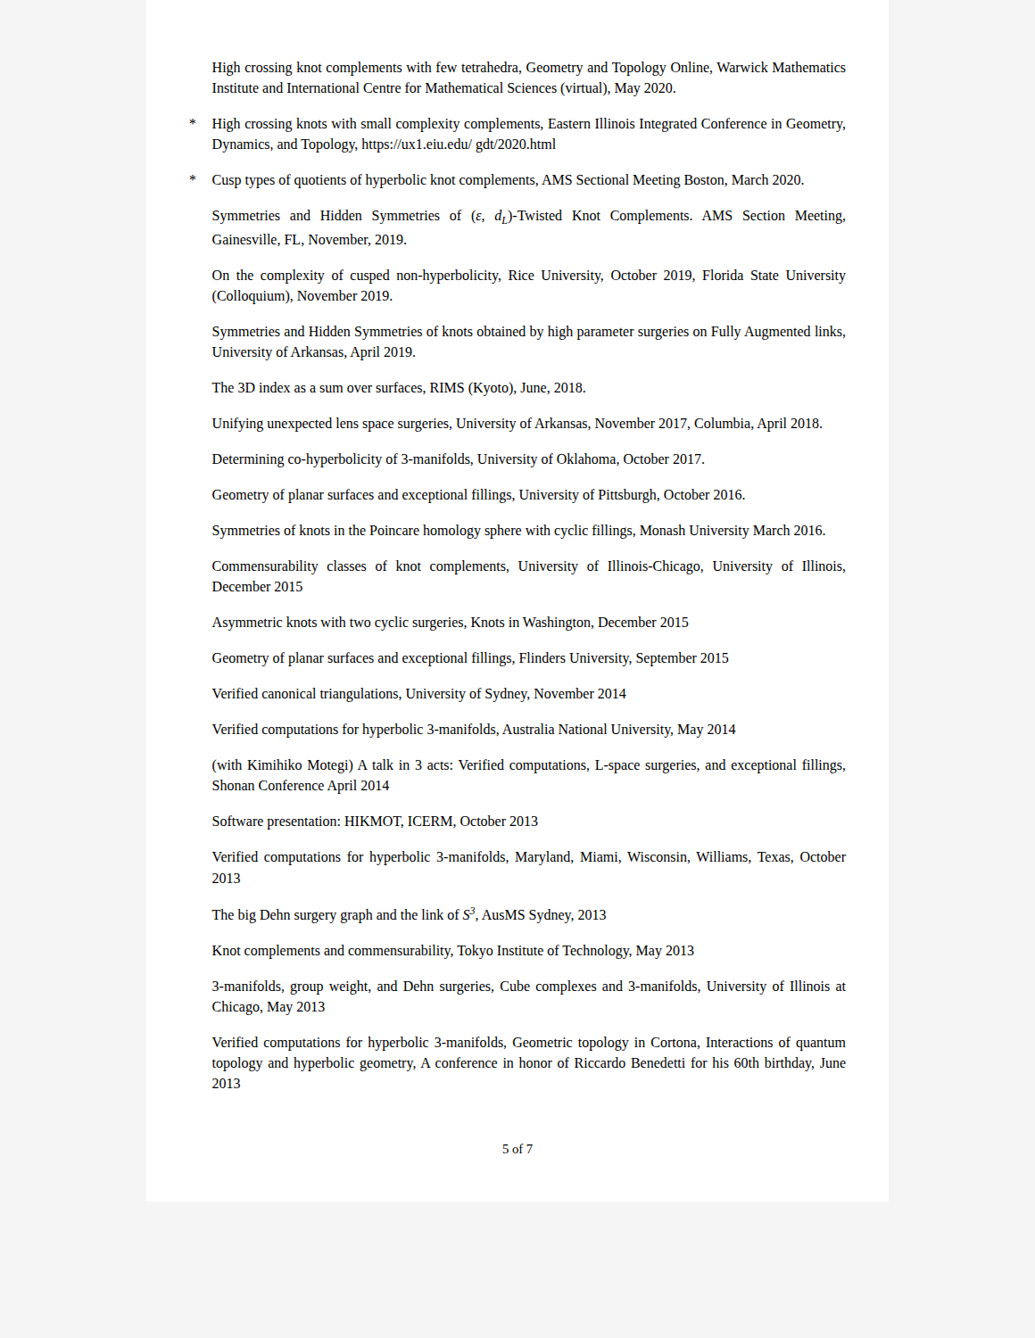High crossing knot complements with few tetrahedra, Geometry and Topology Online, Warwick Mathematics Institute and International Centre for Mathematical Sciences (virtual), May 2020.
High crossing knots with small complexity complements, Eastern Illinois Integrated Conference in Geometry, Dynamics, and Topology, https://ux1.eiu.edu/ gdt/2020.html
Cusp types of quotients of hyperbolic knot complements, AMS Sectional Meeting Boston, March 2020.
Symmetries and Hidden Symmetries of (ε, dL)-Twisted Knot Complements. AMS Section Meeting, Gainesville, FL, November, 2019.
On the complexity of cusped non-hyperbolicity, Rice University, October 2019, Florida State University (Colloquium), November 2019.
Symmetries and Hidden Symmetries of knots obtained by high parameter surgeries on Fully Augmented links, University of Arkansas, April 2019.
The 3D index as a sum over surfaces, RIMS (Kyoto), June, 2018.
Unifying unexpected lens space surgeries, University of Arkansas, November 2017, Columbia, April 2018.
Determining co-hyperbolicity of 3-manifolds, University of Oklahoma, October 2017.
Geometry of planar surfaces and exceptional fillings, University of Pittsburgh, October 2016.
Symmetries of knots in the Poincare homology sphere with cyclic fillings, Monash University March 2016.
Commensurability classes of knot complements, University of Illinois-Chicago, University of Illinois, December 2015
Asymmetric knots with two cyclic surgeries, Knots in Washington, December 2015
Geometry of planar surfaces and exceptional fillings, Flinders University, September 2015
Verified canonical triangulations, University of Sydney, November 2014
Verified computations for hyperbolic 3-manifolds, Australia National University, May 2014
(with Kimihiko Motegi) A talk in 3 acts: Verified computations, L-space surgeries, and exceptional fillings, Shonan Conference April 2014
Software presentation: HIKMOT, ICERM, October 2013
Verified computations for hyperbolic 3-manifolds, Maryland, Miami, Wisconsin, Williams, Texas, October 2013
The big Dehn surgery graph and the link of S3, AusMS Sydney, 2013
Knot complements and commensurability, Tokyo Institute of Technology, May 2013
3-manifolds, group weight, and Dehn surgeries, Cube complexes and 3-manifolds, University of Illinois at Chicago, May 2013
Verified computations for hyperbolic 3-manifolds, Geometric topology in Cortona, Interactions of quantum topology and hyperbolic geometry, A conference in honor of Riccardo Benedetti for his 60th birthday, June 2013
5 of 7